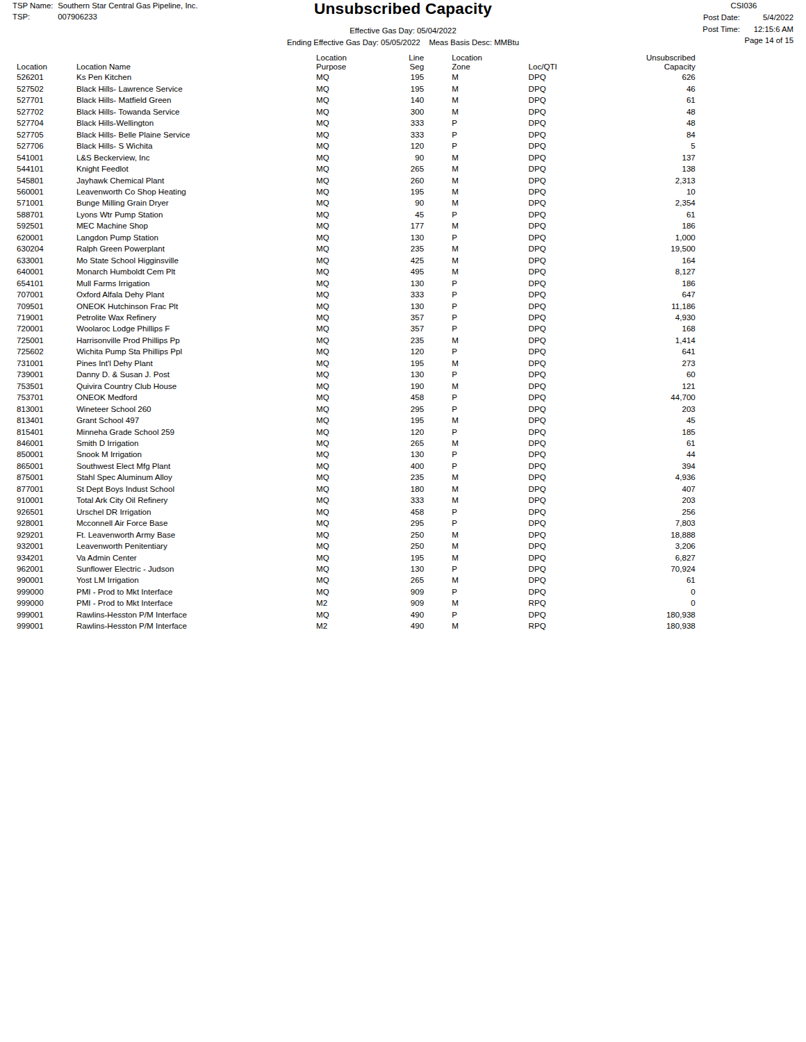TSP Name: Southern Star Central Gas Pipeline, Inc.
TSP: 007906233
CSI036
Post Date: 5/4/2022
Post Time: 12:15:6 AM
Page 14 of 15
Unsubscribed Capacity
Effective Gas Day: 05/04/2022
Ending Effective Gas Day: 05/05/2022 Meas Basis Desc: MMBtu
| Location | Location Name | Location Purpose | Line Seg | Location Zone | Loc/QTI | Unsubscribed Capacity | |
| --- | --- | --- | --- | --- | --- | --- | --- |
| 526201 | Ks Pen Kitchen | MQ | 195 | M | DPQ | 626 | |
| 527502 | Black Hills- Lawrence Service | MQ | 195 | M | DPQ | 46 | |
| 527701 | Black Hills- Matfield Green | MQ | 140 | M | DPQ | 61 | |
| 527702 | Black Hills- Towanda Service | MQ | 300 | M | DPQ | 48 | |
| 527704 | Black Hills-Wellington | MQ | 333 | P | DPQ | 48 | |
| 527705 | Black Hills- Belle Plaine Service | MQ | 333 | P | DPQ | 84 | |
| 527706 | Black Hills- S Wichita | MQ | 120 | P | DPQ | 5 | |
| 541001 | L&S Beckerview, Inc | MQ | 90 | M | DPQ | 137 | |
| 544101 | Knight Feedlot | MQ | 265 | M | DPQ | 138 | |
| 545801 | Jayhawk Chemical Plant | MQ | 260 | M | DPQ | 2,313 | |
| 560001 | Leavenworth Co Shop Heating | MQ | 195 | M | DPQ | 10 | |
| 571001 | Bunge Milling Grain Dryer | MQ | 90 | M | DPQ | 2,354 | |
| 588701 | Lyons Wtr Pump Station | MQ | 45 | P | DPQ | 61 | |
| 592501 | MEC Machine Shop | MQ | 177 | M | DPQ | 186 | |
| 620001 | Langdon Pump Station | MQ | 130 | P | DPQ | 1,000 | |
| 630204 | Ralph Green Powerplant | MQ | 235 | M | DPQ | 19,500 | |
| 633001 | Mo State School Higginsville | MQ | 425 | M | DPQ | 164 | |
| 640001 | Monarch Humboldt Cem Plt | MQ | 495 | M | DPQ | 8,127 | |
| 654101 | Mull Farms Irrigation | MQ | 130 | P | DPQ | 186 | |
| 707001 | Oxford Alfala Dehy Plant | MQ | 333 | P | DPQ | 647 | |
| 709501 | ONEOK Hutchinson Frac Plt | MQ | 130 | P | DPQ | 11,186 | |
| 719001 | Petrolite Wax Refinery | MQ | 357 | P | DPQ | 4,930 | |
| 720001 | Woolaroc Lodge Phillips F | MQ | 357 | P | DPQ | 168 | |
| 725001 | Harrisonville Prod Phillips Pp | MQ | 235 | M | DPQ | 1,414 | |
| 725602 | Wichita Pump Sta Phillips Ppl | MQ | 120 | P | DPQ | 641 | |
| 731001 | Pines Int'l Dehy Plant | MQ | 195 | M | DPQ | 273 | |
| 739001 | Danny D. & Susan J. Post | MQ | 130 | P | DPQ | 60 | |
| 753501 | Quivira Country Club House | MQ | 190 | M | DPQ | 121 | |
| 753701 | ONEOK Medford | MQ | 458 | P | DPQ | 44,700 | |
| 813001 | Wineteer School 260 | MQ | 295 | P | DPQ | 203 | |
| 813401 | Grant School 497 | MQ | 195 | M | DPQ | 45 | |
| 815401 | Minneha Grade School 259 | MQ | 120 | P | DPQ | 185 | |
| 846001 | Smith D Irrigation | MQ | 265 | M | DPQ | 61 | |
| 850001 | Snook M Irrigation | MQ | 130 | P | DPQ | 44 | |
| 865001 | Southwest Elect Mfg Plant | MQ | 400 | P | DPQ | 394 | |
| 875001 | Stahl Spec Aluminum Alloy | MQ | 235 | M | DPQ | 4,936 | |
| 877001 | St Dept Boys Indust School | MQ | 180 | M | DPQ | 407 | |
| 910001 | Total Ark City Oil Refinery | MQ | 333 | M | DPQ | 203 | |
| 926501 | Urschel DR Irrigation | MQ | 458 | P | DPQ | 256 | |
| 928001 | Mcconnell Air Force Base | MQ | 295 | P | DPQ | 7,803 | |
| 929201 | Ft. Leavenworth Army Base | MQ | 250 | M | DPQ | 18,888 | |
| 932001 | Leavenworth Penitentiary | MQ | 250 | M | DPQ | 3,206 | |
| 934201 | Va Admin Center | MQ | 195 | M | DPQ | 6,827 | |
| 962001 | Sunflower Electric - Judson | MQ | 130 | P | DPQ | 70,924 | |
| 990001 | Yost LM Irrigation | MQ | 265 | M | DPQ | 61 | |
| 999000 | PMI - Prod to Mkt Interface | MQ | 909 | P | DPQ | 0 | |
| 999000 | PMI - Prod to Mkt Interface | M2 | 909 | M | RPQ | 0 | |
| 999001 | Rawlins-Hesston P/M Interface | MQ | 490 | P | DPQ | 180,938 | |
| 999001 | Rawlins-Hesston P/M Interface | M2 | 490 | M | RPQ | 180,938 | |